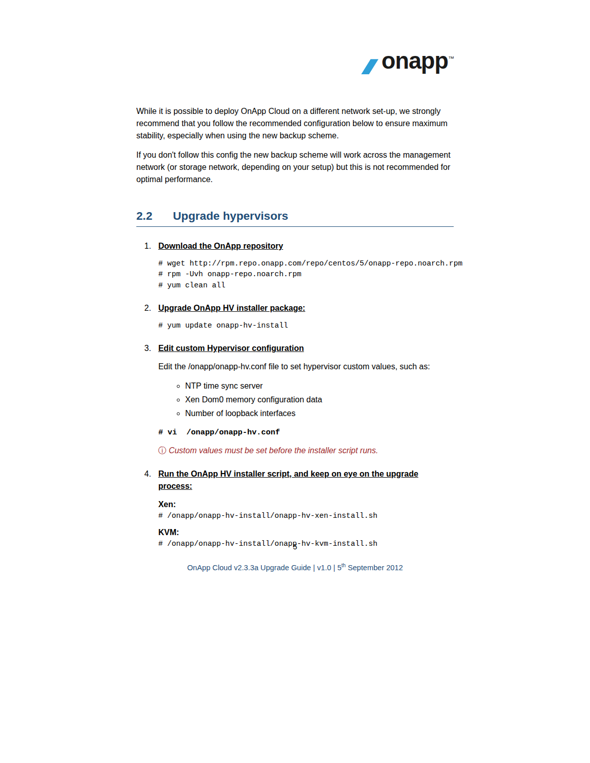on app™
While it is possible to deploy OnApp Cloud on a different network set-up, we strongly recommend that you follow the recommended configuration below to ensure maximum stability, especially when using the new backup scheme.
If you don't follow this config the new backup scheme will work across the management network (or storage network, depending on your setup) but this is not recommended for optimal performance.
2.2 Upgrade hypervisors
Download the OnApp repository
# wget http://rpm.repo.onapp.com/repo/centos/5/onapp-repo.noarch.rpm
# rpm -Uvh onapp-repo.noarch.rpm
# yum clean all
Upgrade OnApp HV installer package:
# yum update onapp-hv-install
Edit custom Hypervisor configuration
Edit the /onapp/onapp-hv.conf file to set hypervisor custom values, such as:
NTP time sync server
Xen Dom0 memory configuration data
Number of loopback interfaces
# vi /onapp/onapp-hv.conf
ⓘ Custom values must be set before the installer script runs.
Run the OnApp HV installer script, and keep on eye on the upgrade process:
Xen:
# /onapp/onapp-hv-install/onapp-hv-xen-install.sh
KVM:
# /onapp/onapp-hv-install/onapp-hv-kvm-install.sh
5
OnApp Cloud v2.3.3a Upgrade Guide | v1.0 | 5th September 2012